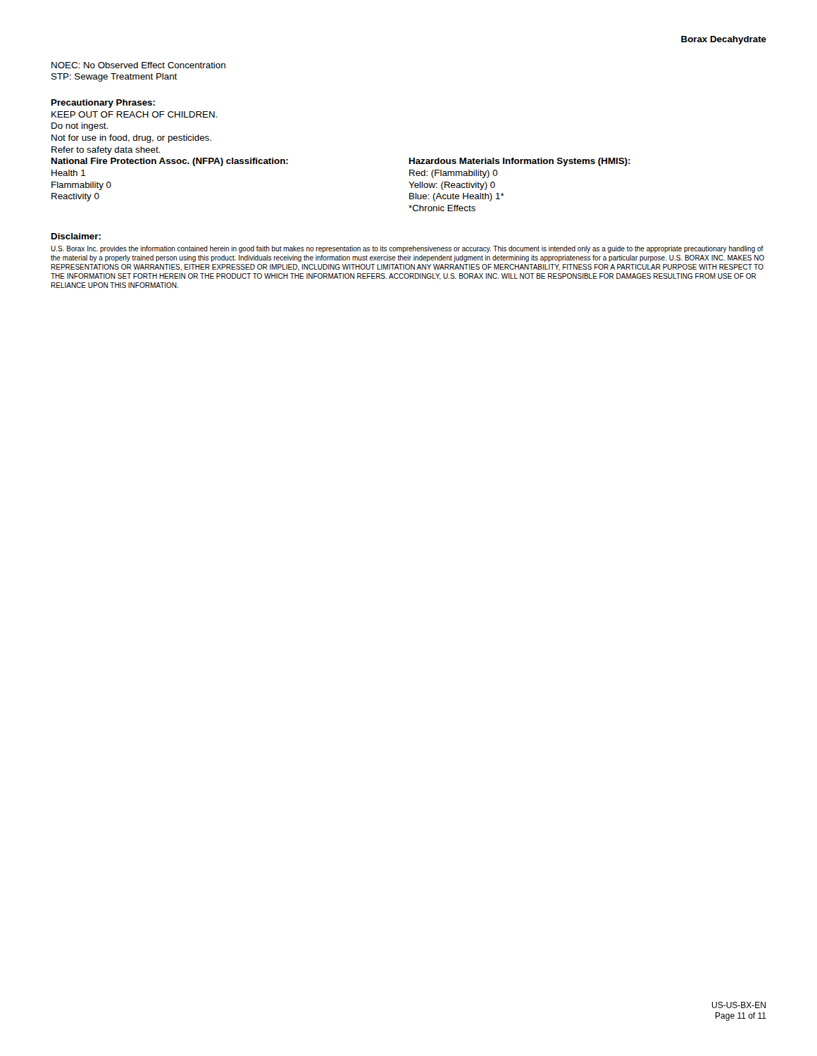Borax Decahydrate
NOEC: No Observed Effect Concentration
STP: Sewage Treatment Plant
Precautionary Phrases:
KEEP OUT OF REACH OF CHILDREN.
Do not ingest.
Not for use in food, drug, or pesticides.
Refer to safety data sheet.
| National Fire Protection Assoc. (NFPA) classification: | Hazardous Materials Information Systems (HMIS): |
| Health 1 | Red: (Flammability) 0 |
| Flammability 0 | Yellow: (Reactivity) 0 |
| Reactivity 0 | Blue: (Acute Health) 1* |
| | *Chronic Effects |
Disclaimer:
U.S. Borax Inc. provides the information contained herein in good faith but makes no representation as to its comprehensiveness or accuracy. This document is intended only as a guide to the appropriate precautionary handling of the material by a properly trained person using this product. Individuals receiving the information must exercise their independent judgment in determining its appropriateness for a particular purpose. U.S. BORAX INC. MAKES NO REPRESENTATIONS OR WARRANTIES, EITHER EXPRESSED OR IMPLIED, INCLUDING WITHOUT LIMITATION ANY WARRANTIES OF MERCHANTABILITY, FITNESS FOR A PARTICULAR PURPOSE WITH RESPECT TO THE INFORMATION SET FORTH HEREIN OR THE PRODUCT TO WHICH THE INFORMATION REFERS. ACCORDINGLY, U.S. BORAX INC. WILL NOT BE RESPONSIBLE FOR DAMAGES RESULTING FROM USE OF OR RELIANCE UPON THIS INFORMATION.
US-US-BX-EN
Page 11 of 11